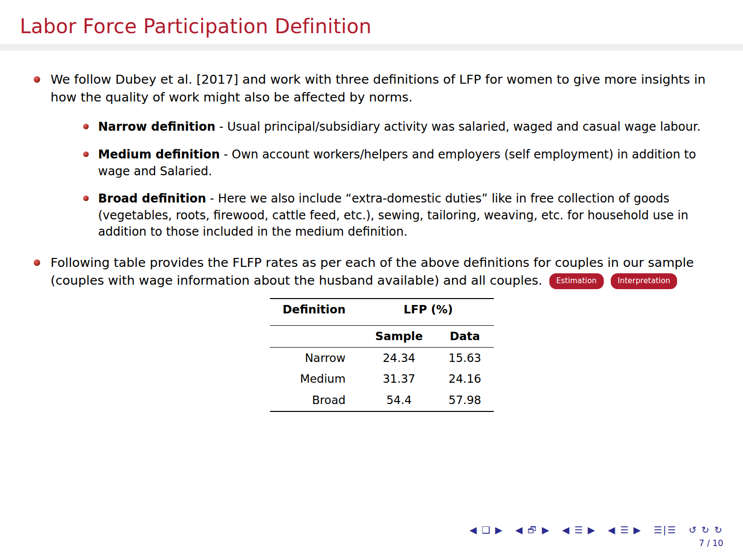Labor Force Participation Definition
We follow Dubey et al. [2017] and work with three definitions of LFP for women to give more insights in how the quality of work might also be affected by norms.
Narrow definition - Usual principal/subsidiary activity was salaried, waged and casual wage labour.
Medium definition - Own account workers/helpers and employers (self employment) in addition to wage and Salaried.
Broad definition - Here we also include “extra-domestic duties” like in free collection of goods (vegetables, roots, firewood, cattle feed, etc.), sewing, tailoring, weaving, etc. for household use in addition to those included in the medium definition.
Following table provides the FLFP rates as per each of the above definitions for couples in our sample (couples with wage information about the husband available) and all couples. Estimation Interpretation
| Definition | LFP (%) |
| --- | --- |
| | Sample | Data |
| Narrow | 24.34 | 15.63 |
| Medium | 31.37 | 24.16 |
| Broad | 54.4 | 57.98 |
◀ ❑ ▶ ◀ 🗗 ▶ ◀ ☰ ▶ ◀ ☰ ▶ ☰|☰ ↺ ↻ ↻
7 / 10